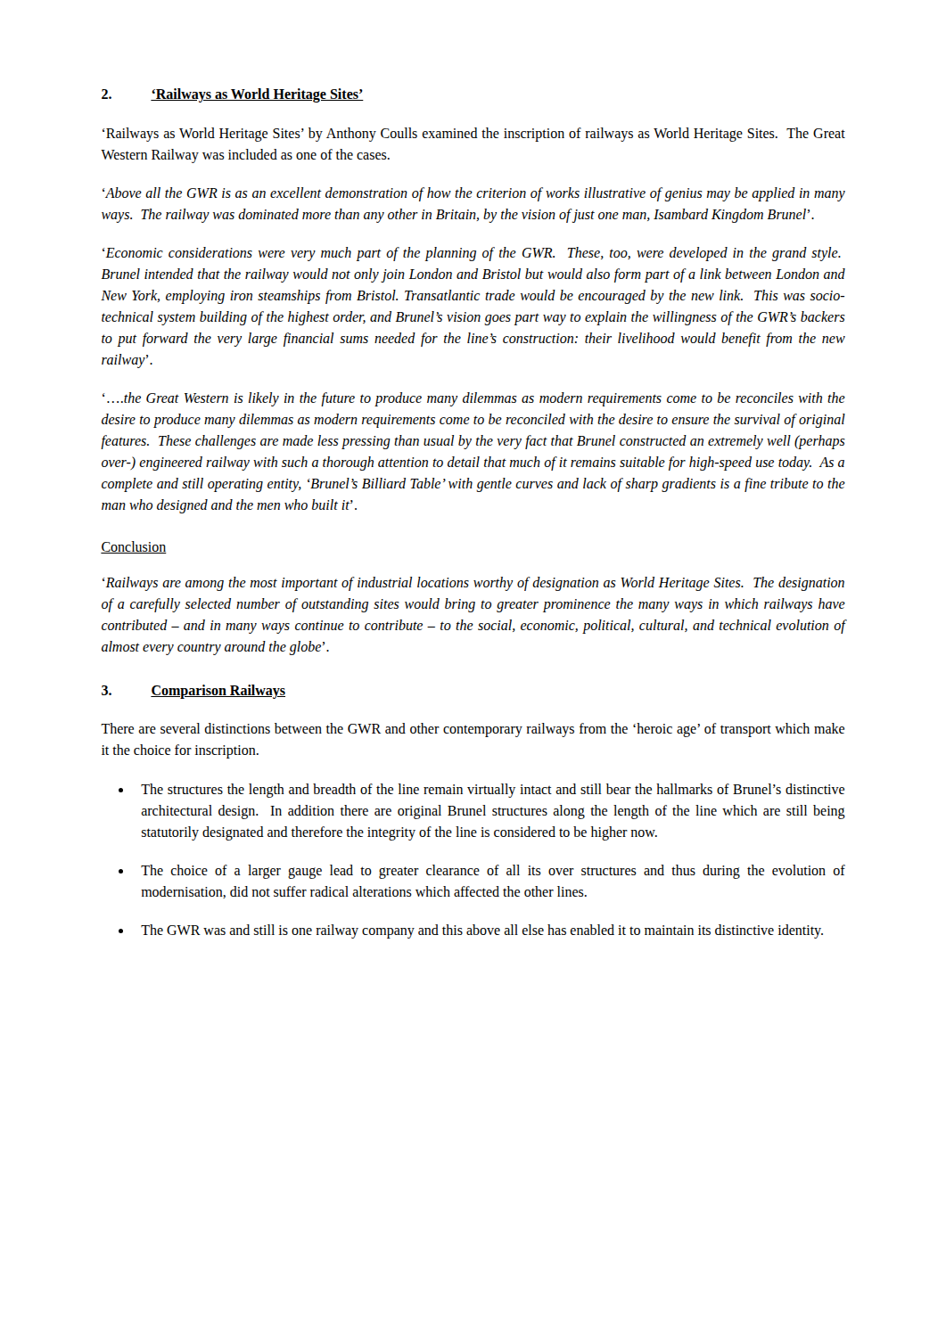2.‘Railways as World Heritage Sites’
‘Railways as World Heritage Sites’ by Anthony Coulls examined the inscription of railways as World Heritage Sites. The Great Western Railway was included as one of the cases.
‘Above all the GWR is as an excellent demonstration of how the criterion of works illustrative of genius may be applied in many ways. The railway was dominated more than any other in Britain, by the vision of just one man, Isambard Kingdom Brunel’.
‘Economic considerations were very much part of the planning of the GWR. These, too, were developed in the grand style. Brunel intended that the railway would not only join London and Bristol but would also form part of a link between London and New York, employing iron steamships from Bristol. Transatlantic trade would be encouraged by the new link. This was socio-technical system building of the highest order, and Brunel’s vision goes part way to explain the willingness of the GWR’s backers to put forward the very large financial sums needed for the line’s construction: their livelihood would benefit from the new railway’.
‘…. the Great Western is likely in the future to produce many dilemmas as modern requirements come to be reconciles with the desire to produce many dilemmas as modern requirements come to be reconciled with the desire to ensure the survival of original features. These challenges are made less pressing than usual by the very fact that Brunel constructed an extremely well (perhaps over-) engineered railway with such a thorough attention to detail that much of it remains suitable for high-speed use today. As a complete and still operating entity, ‘Brunel’s Billiard Table’ with gentle curves and lack of sharp gradients is a fine tribute to the man who designed and the men who built it’.
Conclusion
‘Railways are among the most important of industrial locations worthy of designation as World Heritage Sites. The designation of a carefully selected number of outstanding sites would bring to greater prominence the many ways in which railways have contributed – and in many ways continue to contribute – to the social, economic, political, cultural, and technical evolution of almost every country around the globe’.
3. Comparison Railways
There are several distinctions between the GWR and other contemporary railways from the ‘heroic age’ of transport which make it the choice for inscription.
The structures the length and breadth of the line remain virtually intact and still bear the hallmarks of Brunel’s distinctive architectural design. In addition there are original Brunel structures along the length of the line which are still being statutorily designated and therefore the integrity of the line is considered to be higher now.
The choice of a larger gauge lead to greater clearance of all its over structures and thus during the evolution of modernisation, did not suffer radical alterations which affected the other lines.
The GWR was and still is one railway company and this above all else has enabled it to maintain its distinctive identity.